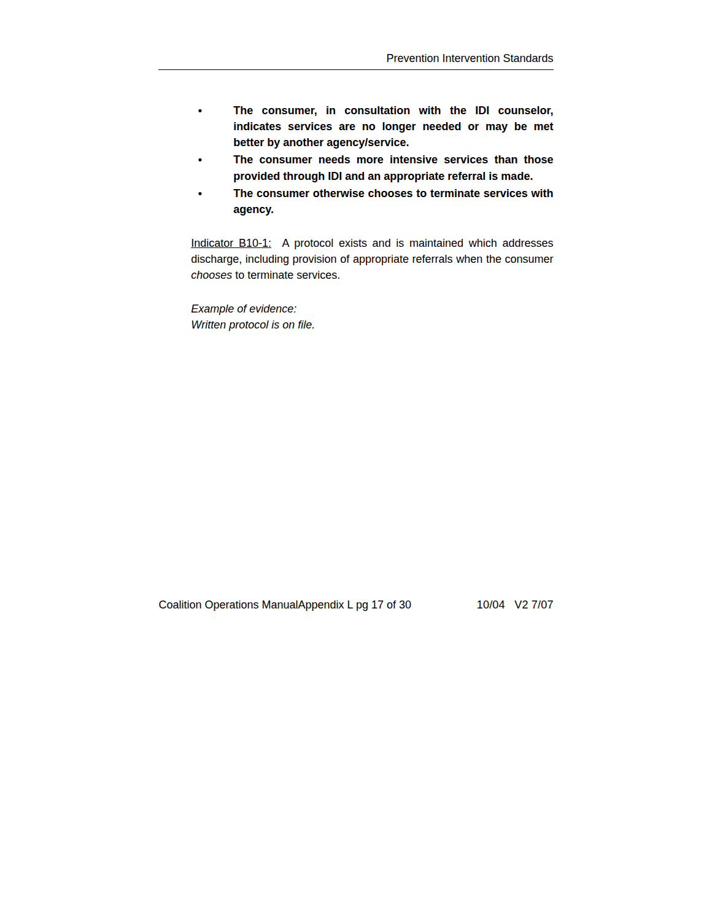Prevention Intervention Standards
The consumer, in consultation with the IDI counselor, indicates services are no longer needed or may be met better by another agency/service.
The consumer needs more intensive services than those provided through IDI and an appropriate referral is made.
The consumer otherwise chooses to terminate services with agency.
Indicator B10-1: A protocol exists and is maintained which addresses discharge, including provision of appropriate referrals when the consumer chooses to terminate services.
Example of evidence:
Written protocol is on file.
Coalition Operations ManualAppendix L pg 17 of 30 10/04 V2 7/07